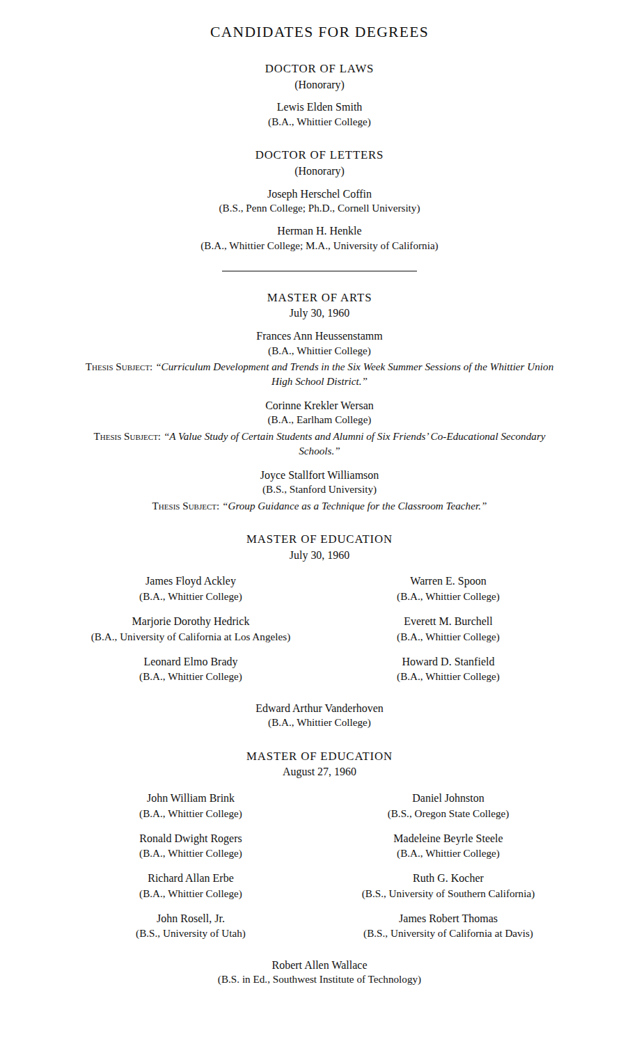CANDIDATES FOR DEGREES
DOCTOR OF LAWS (Honorary)
Lewis Elden Smith
(B.A., Whittier College)
DOCTOR OF LETTERS (Honorary)
Joseph Herschel Coffin
(B.S., Penn College; Ph.D., Cornell University)
Herman H. Henkle
(B.A., Whittier College; M.A., University of California)
MASTER OF ARTS July 30, 1960
Frances Ann Heussenstamm
(B.A., Whittier College)
Thesis Subject: “Curriculum Development and Trends in the Six Week Summer Sessions of the Whittier Union High School District.”
Corinne Krekler Wersan
(B.A., Earlham College)
Thesis Subject: “A Value Study of Certain Students and Alumni of Six Friends’ Co-Educational Secondary Schools.”
Joyce Stallfort Williamson
(B.S., Stanford University)
Thesis Subject: “Group Guidance as a Technique for the Classroom Teacher.”
MASTER OF EDUCATION July 30, 1960
James Floyd Ackley
(B.A., Whittier College)
Marjorie Dorothy Hedrick
(B.A., University of California at Los Angeles)
Leonard Elmo Brady
(B.A., Whittier College)
Warren E. Spoon
(B.A., Whittier College)
Everett M. Burchell
(B.A., Whittier College)
Howard D. Stanfield
(B.A., Whittier College)
Edward Arthur Vanderhoven
(B.A., Whittier College)
MASTER OF EDUCATION August 27, 1960
John William Brink
(B.A., Whittier College)
Ronald Dwight Rogers
(B.A., Whittier College)
Richard Allan Erbe
(B.A., Whittier College)
John Rosell, Jr.
(B.S., University of Utah)
Daniel Johnston
(B.S., Oregon State College)
Madeleine Beyrle Steele
(B.A., Whittier College)
Ruth G. Kocher
(B.S., University of Southern California)
James Robert Thomas
(B.S., University of California at Davis)
Robert Allen Wallace
(B.S. in Ed., Southwest Institute of Technology)